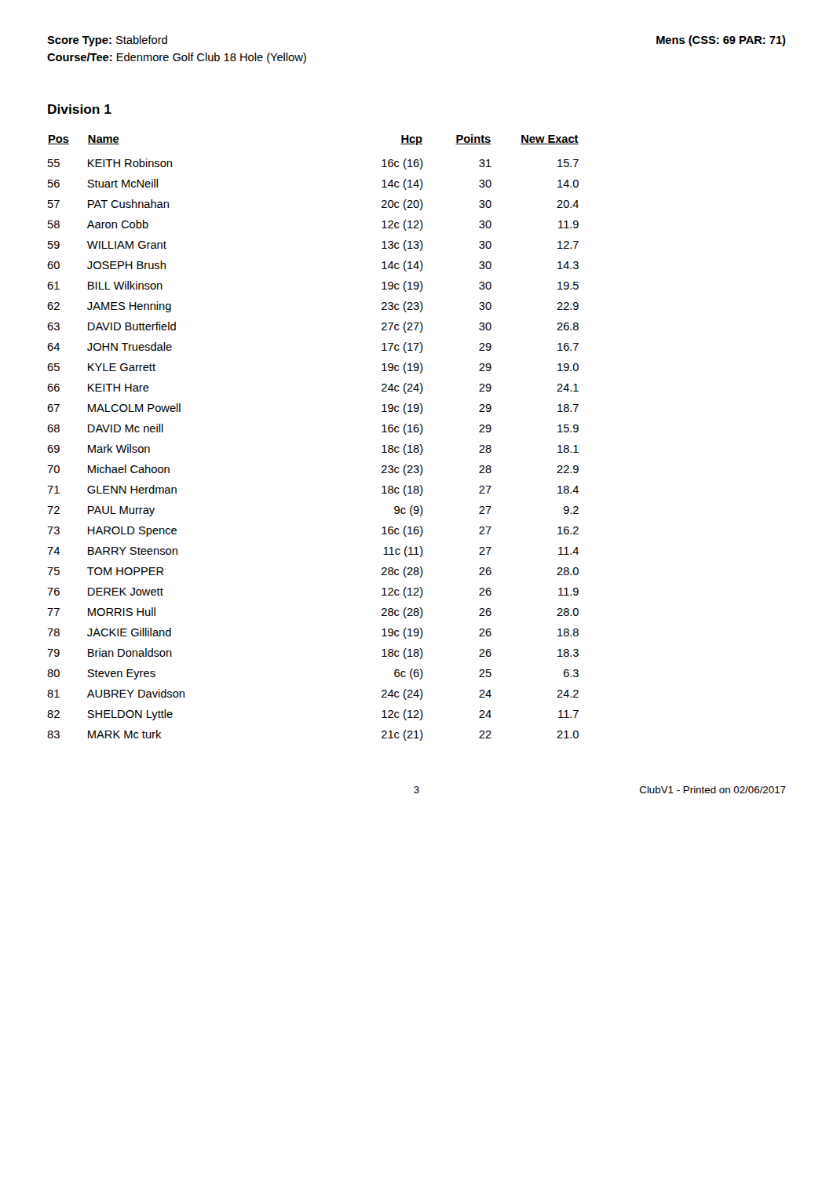Score Type: Stableford
Course/Tee: Edenmore Golf Club 18 Hole (Yellow)
Mens (CSS: 69 PAR: 71)
Division 1
| Pos | Name | Hcp | Points | New Exact |
| --- | --- | --- | --- | --- |
| 55 | KEITH Robinson | 16c (16) | 31 | 15.7 |
| 56 | Stuart McNeill | 14c (14) | 30 | 14.0 |
| 57 | PAT Cushnahan | 20c (20) | 30 | 20.4 |
| 58 | Aaron Cobb | 12c (12) | 30 | 11.9 |
| 59 | WILLIAM Grant | 13c (13) | 30 | 12.7 |
| 60 | JOSEPH Brush | 14c (14) | 30 | 14.3 |
| 61 | BILL Wilkinson | 19c (19) | 30 | 19.5 |
| 62 | JAMES Henning | 23c (23) | 30 | 22.9 |
| 63 | DAVID Butterfield | 27c (27) | 30 | 26.8 |
| 64 | JOHN Truesdale | 17c (17) | 29 | 16.7 |
| 65 | KYLE Garrett | 19c (19) | 29 | 19.0 |
| 66 | KEITH Hare | 24c (24) | 29 | 24.1 |
| 67 | MALCOLM Powell | 19c (19) | 29 | 18.7 |
| 68 | DAVID Mc neill | 16c (16) | 29 | 15.9 |
| 69 | Mark Wilson | 18c (18) | 28 | 18.1 |
| 70 | Michael Cahoon | 23c (23) | 28 | 22.9 |
| 71 | GLENN Herdman | 18c (18) | 27 | 18.4 |
| 72 | PAUL Murray | 9c (9) | 27 | 9.2 |
| 73 | HAROLD Spence | 16c (16) | 27 | 16.2 |
| 74 | BARRY Steenson | 11c (11) | 27 | 11.4 |
| 75 | TOM HOPPER | 28c (28) | 26 | 28.0 |
| 76 | DEREK Jowett | 12c (12) | 26 | 11.9 |
| 77 | MORRIS Hull | 28c (28) | 26 | 28.0 |
| 78 | JACKIE Gilliland | 19c (19) | 26 | 18.8 |
| 79 | Brian Donaldson | 18c (18) | 26 | 18.3 |
| 80 | Steven Eyres | 6c (6) | 25 | 6.3 |
| 81 | AUBREY Davidson | 24c (24) | 24 | 24.2 |
| 82 | SHELDON Lyttle | 12c (12) | 24 | 11.7 |
| 83 | MARK Mc turk | 21c (21) | 22 | 21.0 |
3
ClubV1 - Printed on 02/06/2017